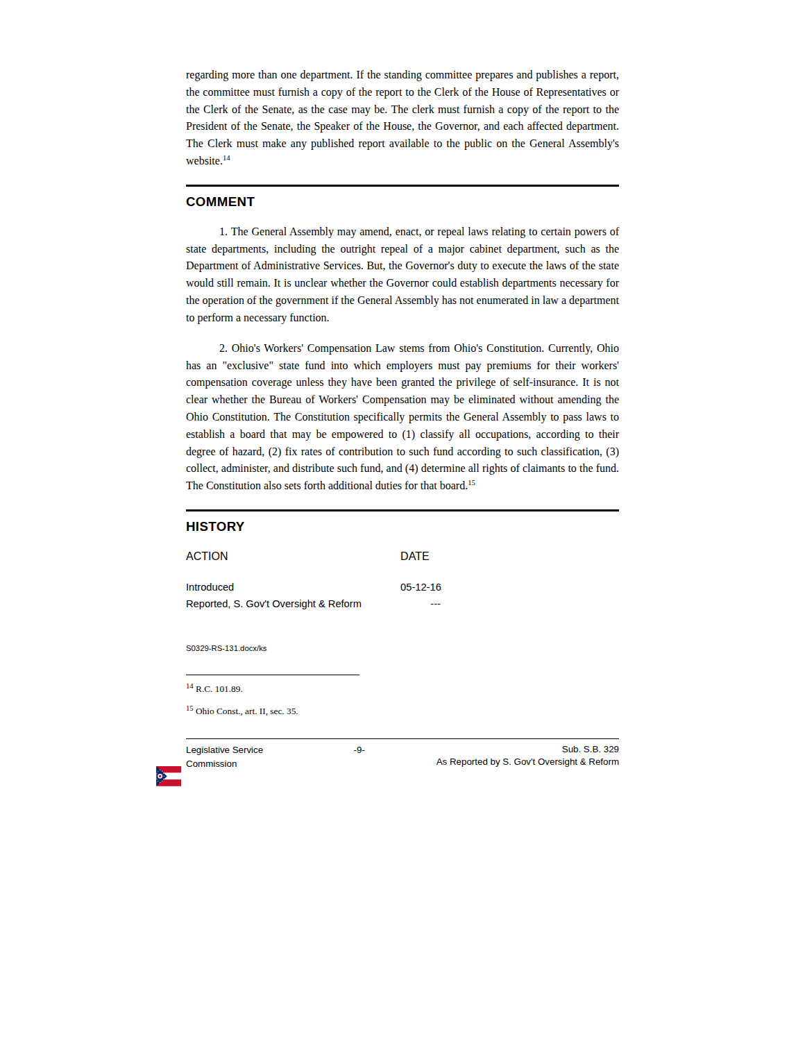regarding more than one department. If the standing committee prepares and publishes a report, the committee must furnish a copy of the report to the Clerk of the House of Representatives or the Clerk of the Senate, as the case may be. The clerk must furnish a copy of the report to the President of the Senate, the Speaker of the House, the Governor, and each affected department. The Clerk must make any published report available to the public on the General Assembly's website.14
COMMENT
1. The General Assembly may amend, enact, or repeal laws relating to certain powers of state departments, including the outright repeal of a major cabinet department, such as the Department of Administrative Services. But, the Governor's duty to execute the laws of the state would still remain. It is unclear whether the Governor could establish departments necessary for the operation of the government if the General Assembly has not enumerated in law a department to perform a necessary function.
2. Ohio's Workers' Compensation Law stems from Ohio's Constitution. Currently, Ohio has an "exclusive" state fund into which employers must pay premiums for their workers' compensation coverage unless they have been granted the privilege of self-insurance. It is not clear whether the Bureau of Workers' Compensation may be eliminated without amending the Ohio Constitution. The Constitution specifically permits the General Assembly to pass laws to establish a board that may be empowered to (1) classify all occupations, according to their degree of hazard, (2) fix rates of contribution to such fund according to such classification, (3) collect, administer, and distribute such fund, and (4) determine all rights of claimants to the fund. The Constitution also sets forth additional duties for that board.15
HISTORY
| ACTION | DATE |
| --- | --- |
| Introduced | 05-12-16 |
| Reported, S. Gov't Oversight & Reform | --- |
S0329-RS-131.docx/ks
14 R.C. 101.89.
15 Ohio Const., art. II, sec. 35.
| Legislative Service Commission | -9- | Sub. S.B. 329 As Reported by S. Gov't Oversight & Reform |